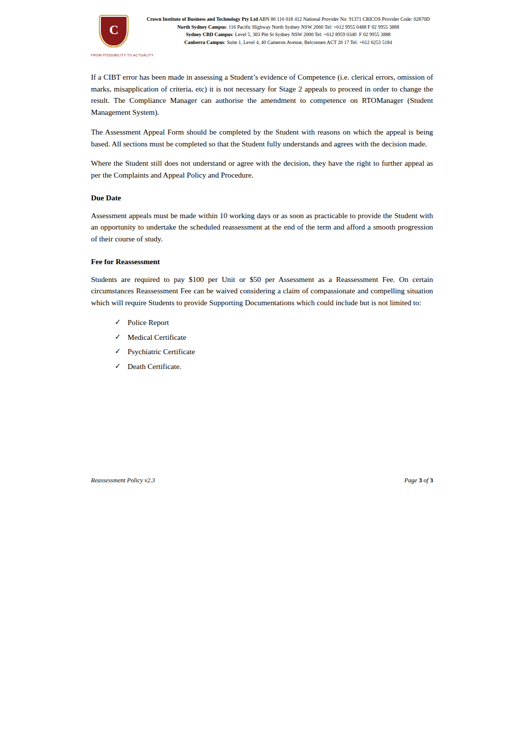♛
From Possibility to Actuality
Crown Institute of Business and Technology Pty Ltd ABN 86 116 018 412 National Provider No: 91371 CRICOS Provider Code: 02870D
North Sydney Campus: 116 Pacific Highway North Sydney NSW 2060 Tel: +612 9955 0488 F 02 9955 3888
Sydney CBD Campus: Level 5, 303 Pitt St Sydney NSW 2000 Tel: +612 8959 6340 F 02 9955 3888
Canberra Campus: Suite 1, Level 4, 40 Cameron Avenue, Belconnen ACT 26 17 Tel: +612 6253 5184
If a CIBT error has been made in assessing a Student’s evidence of Competence (i.e. clerical errors, omission of marks, misapplication of criteria, etc) it is not necessary for Stage 2 appeals to proceed in order to change the result. The Compliance Manager can authorise the amendment to competence on RTOManager (Student Management System).
The Assessment Appeal Form should be completed by the Student with reasons on which the appeal is being based. All sections must be completed so that the Student fully understands and agrees with the decision made.
Where the Student still does not understand or agree with the decision, they have the right to further appeal as per the Complaints and Appeal Policy and Procedure.
Due Date
Assessment appeals must be made within 10 working days or as soon as practicable to provide the Student with an opportunity to undertake the scheduled reassessment at the end of the term and afford a smooth progression of their course of study.
Fee for Reassessment
Students are required to pay $100 per Unit or $50 per Assessment as a Reassessment Fee. On certain circumstances Reassessment Fee can be waived considering a claim of compassionate and compelling situation which will require Students to provide Supporting Documentations which could include but is not limited to:
Police Report
Medical Certificate
Psychiatric Certificate
Death Certificate.
Reassessment Policy v2.3
Page 3 of 3